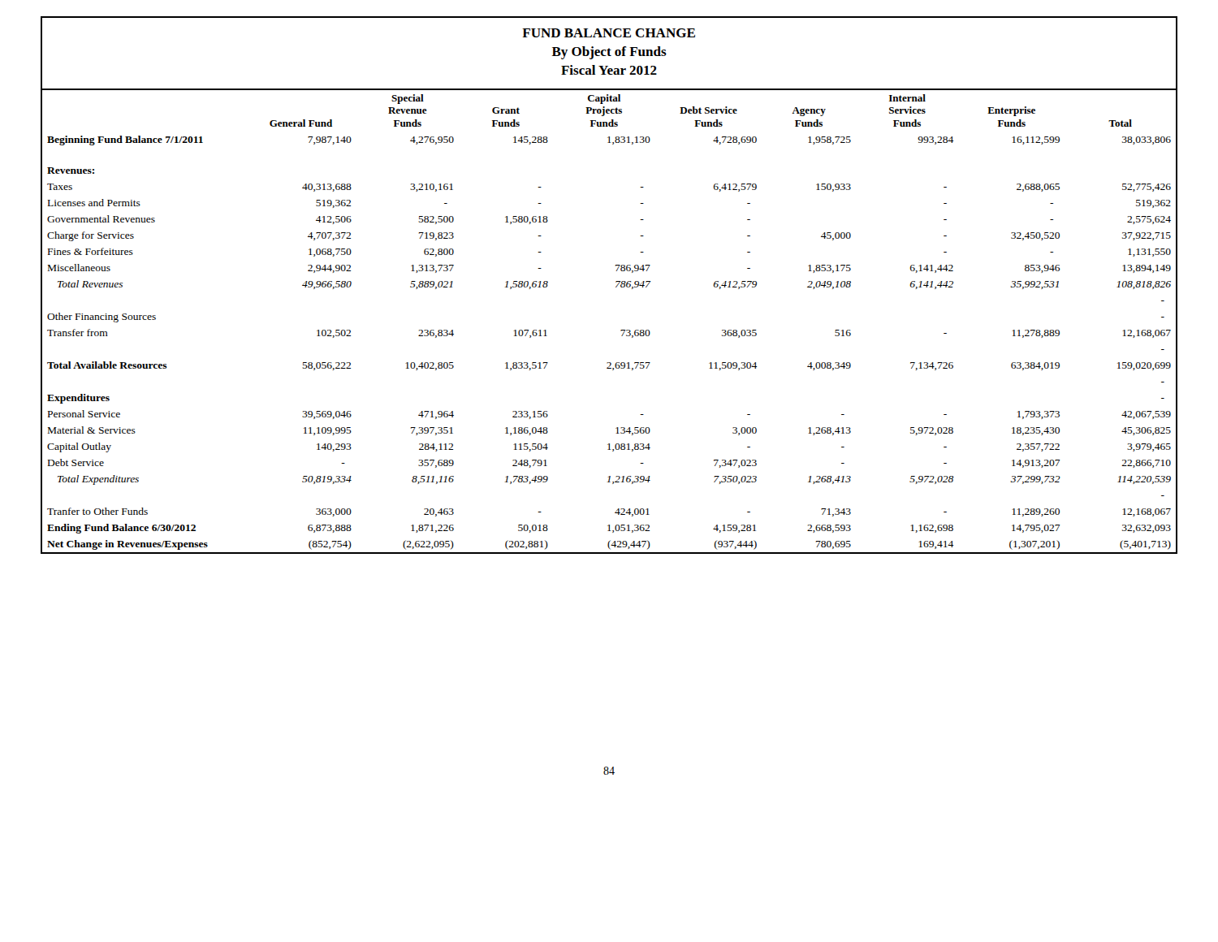FUND BALANCE CHANGE
By Object of Funds
Fiscal Year 2012
| | General Fund | Special Revenue Funds | Grant Funds | Capital Projects Funds | Debt Service Funds | Agency Funds | Internal Services Funds | Enterprise Funds | Total |
| --- | --- | --- | --- | --- | --- | --- | --- | --- | --- |
| Beginning Fund Balance 7/1/2011 | 7,987,140 | 4,276,950 | 145,288 | 1,831,130 | 4,728,690 | 1,958,725 | 993,284 | 16,112,599 | 38,033,806 |
| Revenues: | |
| Taxes | 40,313,688 | 3,210,161 | - | - | 6,412,579 | 150,933 | - | 2,688,065 | 52,775,426 |
| Licenses and Permits | 519,362 | - | - | - | - | | - | - | 519,362 |
| Governmental Revenues | 412,506 | 582,500 | 1,580,618 | - | - | | - | - | 2,575,624 |
| Charge for Services | 4,707,372 | 719,823 | - | - | - | 45,000 | - | 32,450,520 | 37,922,715 |
| Fines & Forfeitures | 1,068,750 | 62,800 | - | - | - | | - | - | 1,131,550 |
| Miscellaneous | 2,944,902 | 1,313,737 | - | 786,947 | - | 1,853,175 | 6,141,442 | 853,946 | 13,894,149 |
| Total Revenues | 49,966,580 | 5,889,021 | 1,580,618 | 786,947 | 6,412,579 | 2,049,108 | 6,141,442 | 35,992,531 | 108,818,826 |
| | | - |
| Other Financing Sources | | - |
| Transfer from | 102,502 | 236,834 | 107,611 | 73,680 | 368,035 | 516 | - | 11,278,889 | 12,168,067 |
| | | - |
| Total Available Resources | 58,056,222 | 10,402,805 | 1,833,517 | 2,691,757 | 11,509,304 | 4,008,349 | 7,134,726 | 63,384,019 | 159,020,699 |
| | | - |
| Expenditures | | - |
| Personal Service | 39,569,046 | 471,964 | 233,156 | - | - | - | - | 1,793,373 | 42,067,539 |
| Material & Services | 11,109,995 | 7,397,351 | 1,186,048 | 134,560 | 3,000 | 1,268,413 | 5,972,028 | 18,235,430 | 45,306,825 |
| Capital Outlay | 140,293 | 284,112 | 115,504 | 1,081,834 | - | - | - | 2,357,722 | 3,979,465 |
| Debt Service | - | 357,689 | 248,791 | - | 7,347,023 | - | - | 14,913,207 | 22,866,710 |
| Total Expenditures | 50,819,334 | 8,511,116 | 1,783,499 | 1,216,394 | 7,350,023 | 1,268,413 | 5,972,028 | 37,299,732 | 114,220,539 |
| | | - |
| Tranfer to Other Funds | 363,000 | 20,463 | - | 424,001 | - | 71,343 | - | 11,289,260 | 12,168,067 |
| Ending Fund Balance 6/30/2012 | 6,873,888 | 1,871,226 | 50,018 | 1,051,362 | 4,159,281 | 2,668,593 | 1,162,698 | 14,795,027 | 32,632,093 |
| Net Change in Revenues/Expenses | (852,754) | (2,622,095) | (202,881) | (429,447) | (937,444) | 780,695 | 169,414 | (1,307,201) | (5,401,713) |
84